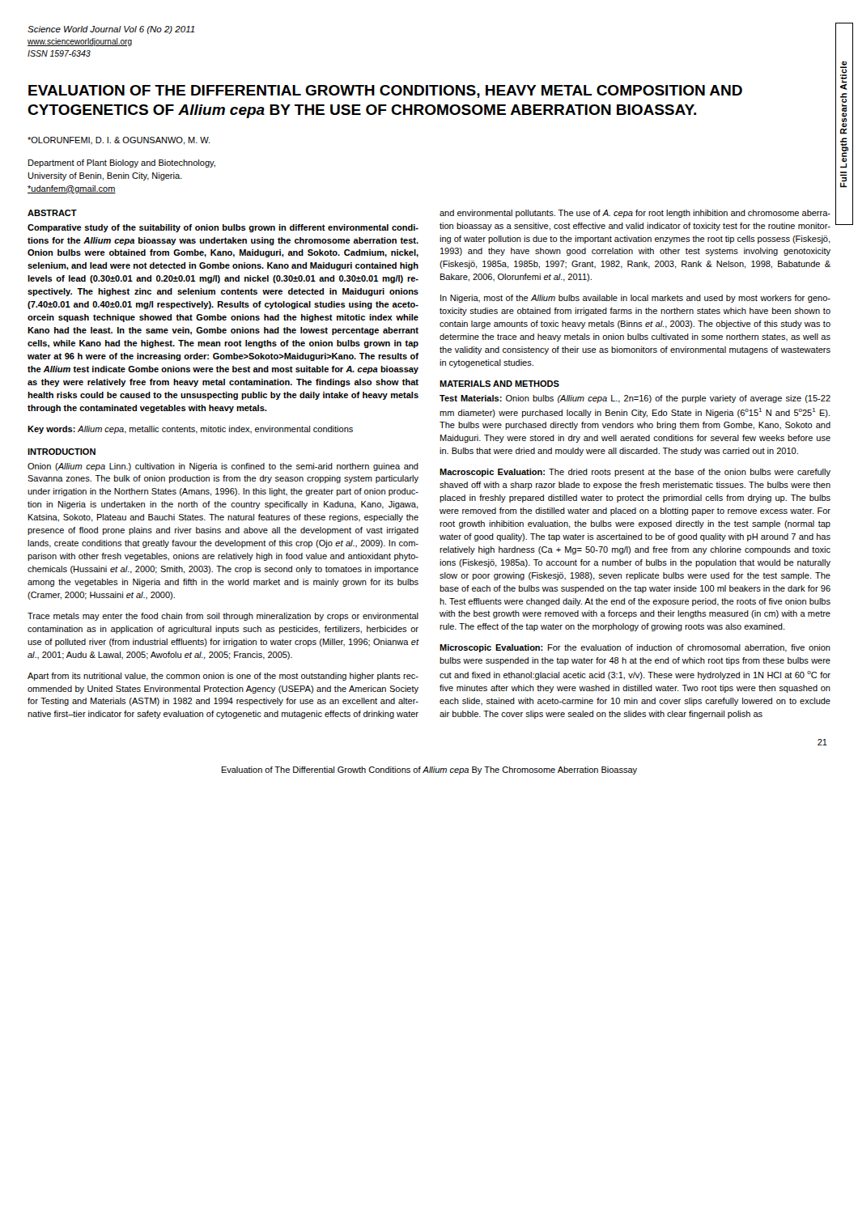Full Length Research Article
Science World Journal Vol 6 (No 2) 2011 www.scienceworldjournal.org ISSN 1597-6343
EVALUATION OF THE DIFFERENTIAL GROWTH CONDITIONS, HEAVY METAL COMPOSITION AND CYTOGENETICS OF Allium cepa BY THE USE OF CHROMOSOME ABERRATION BIOASSAY.
*OLORUNFEMI, D. I. & OGUNSANWO, M. W.
Department of Plant Biology and Biotechnology,
University of Benin, Benin City, Nigeria.
*udanfem@gmail.com
ABSTRACT
Comparative study of the suitability of onion bulbs grown in different environmental conditions for the Allium cepa bioassay was undertaken using the chromosome aberration test. Onion bulbs were obtained from Gombe, Kano, Maiduguri, and Sokoto. Cadmium, nickel, selenium, and lead were not detected in Gombe onions. Kano and Maiduguri contained high levels of lead (0.30±0.01 and 0.20±0.01 mg/l) and nickel (0.30±0.01 and 0.30±0.01 mg/l) respectively. The highest zinc and selenium contents were detected in Maiduguri onions (7.40±0.01 and 0.40±0.01 mg/l respectively). Results of cytological studies using the aceto-orcein squash technique showed that Gombe onions had the highest mitotic index while Kano had the least. In the same vein, Gombe onions had the lowest percentage aberrant cells, while Kano had the highest. The mean root lengths of the onion bulbs grown in tap water at 96 h were of the increasing order: Gombe>Sokoto>Maiduguri>Kano. The results of the Allium test indicate Gombe onions were the best and most suitable for A. cepa bioassay as they were relatively free from heavy metal contamination. The findings also show that health risks could be caused to the unsuspecting public by the daily intake of heavy metals through the contaminated vegetables with heavy metals.
Key words: Allium cepa, metallic contents, mitotic index, environmental conditions
INTRODUCTION
Onion (Allium cepa Linn.) cultivation in Nigeria is confined to the semi-arid northern guinea and Savanna zones. The bulk of onion production is from the dry season cropping system particularly under irrigation in the Northern States (Amans, 1996). In this light, the greater part of onion production in Nigeria is undertaken in the north of the country specifically in Kaduna, Kano, Jigawa, Katsina, Sokoto, Plateau and Bauchi States. The natural features of these regions, especially the presence of flood prone plains and river basins and above all the development of vast irrigated lands, create conditions that greatly favour the development of this crop (Ojo et al., 2009). In comparison with other fresh vegetables, onions are relatively high in food value and antioxidant phytochemicals (Hussaini et al., 2000; Smith, 2003). The crop is second only to tomatoes in importance among the vegetables in Nigeria and fifth in the world market and is mainly grown for its bulbs (Cramer, 2000; Hussaini et al., 2000).
Trace metals may enter the food chain from soil through mineralization by crops or environmental contamination as in application of agricultural inputs such as pesticides, fertilizers, herbicides or use of polluted river (from industrial effluents) for irrigation to water crops (Miller, 1996; Onianwa et al., 2001; Audu & Lawal, 2005; Awofolu et al., 2005; Francis, 2005).
Apart from its nutritional value, the common onion is one of the most outstanding higher plants recommended by United States Environmental Protection Agency (USEPA) and the American Society for Testing and Materials (ASTM) in 1982 and 1994 respectively for use as an excellent and alternative first–tier indicator for safety evaluation of cytogenetic and mutagenic effects of drinking water and environmental pollutants. The use of A. cepa for root length inhibition and chromosome aberration bioassay as a sensitive, cost effective and valid indicator of toxicity test for the routine monitoring of water pollution is due to the important activation enzymes the root tip cells possess (Fiskesjö, 1993) and they have shown good correlation with other test systems involving genotoxicity (Fiskesjö, 1985a, 1985b, 1997; Grant, 1982, Rank, 2003, Rank & Nelson, 1998, Babatunde & Bakare, 2006, Olorunfemi et al., 2011).
In Nigeria, most of the Allium bulbs available in local markets and used by most workers for genotoxicity studies are obtained from irrigated farms in the northern states which have been shown to contain large amounts of toxic heavy metals (Binns et al., 2003). The objective of this study was to determine the trace and heavy metals in onion bulbs cultivated in some northern states, as well as the validity and consistency of their use as biomonitors of environmental mutagens of wastewaters in cytogenetical studies.
MATERIALS AND METHODS
Test Materials: Onion bulbs (Allium cepa L., 2n=16) of the purple variety of average size (15-22 mm diameter) were purchased locally in Benin City, Edo State in Nigeria (6o151 N and 5o251 E). The bulbs were purchased directly from vendors who bring them from Gombe, Kano, Sokoto and Maiduguri. They were stored in dry and well aerated conditions for several few weeks before use in. Bulbs that were dried and mouldy were all discarded. The study was carried out in 2010.
Macroscopic Evaluation: The dried roots present at the base of the onion bulbs were carefully shaved off with a sharp razor blade to expose the fresh meristematic tissues. The bulbs were then placed in freshly prepared distilled water to protect the primordial cells from drying up. The bulbs were removed from the distilled water and placed on a blotting paper to remove excess water. For root growth inhibition evaluation, the bulbs were exposed directly in the test sample (normal tap water of good quality). The tap water is ascertained to be of good quality with pH around 7 and has relatively high hardness (Ca + Mg= 50-70 mg/l) and free from any chlorine compounds and toxic ions (Fiskesjö, 1985a). To account for a number of bulbs in the population that would be naturally slow or poor growing (Fiskesjö, 1988), seven replicate bulbs were used for the test sample. The base of each of the bulbs was suspended on the tap water inside 100 ml beakers in the dark for 96 h. Test effluents were changed daily. At the end of the exposure period, the roots of five onion bulbs with the best growth were removed with a forceps and their lengths measured (in cm) with a metre rule. The effect of the tap water on the morphology of growing roots was also examined.
Microscopic Evaluation: For the evaluation of induction of chromosomal aberration, five onion bulbs were suspended in the tap water for 48 h at the end of which root tips from these bulbs were cut and fixed in ethanol:glacial acetic acid (3:1, v/v). These were hydrolyzed in 1N HCl at 60 oC for five minutes after which they were washed in distilled water. Two root tips were then squashed on each slide, stained with aceto-carmine for 10 min and cover slips carefully lowered on to exclude air bubble. The cover slips were sealed on the slides with clear fingernail polish as
21
Evaluation of The Differential Growth Conditions of Allium cepa By The Chromosome Aberration Bioassay